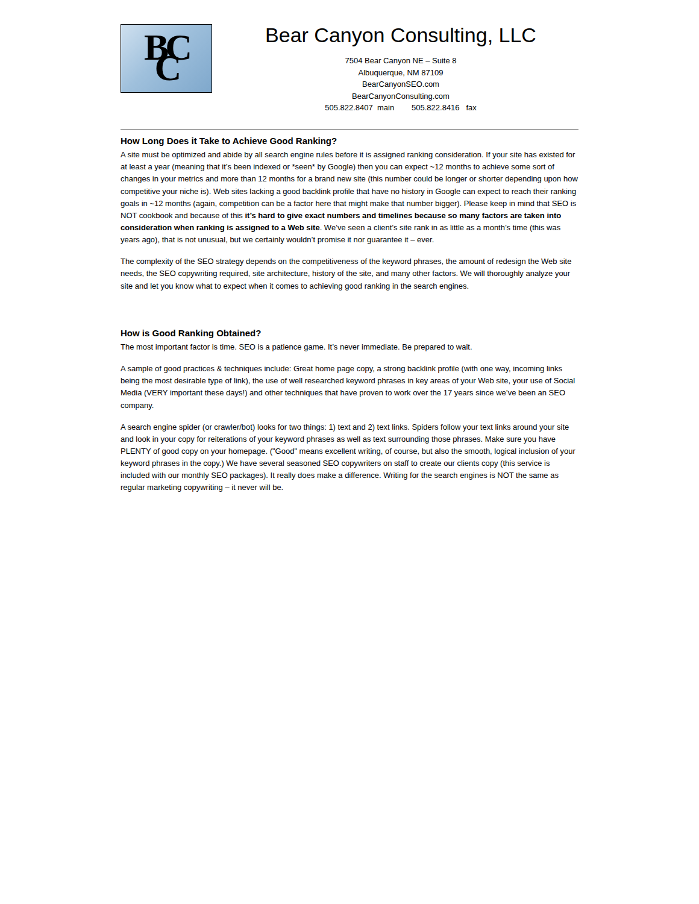BC
C
Bear Canyon Consulting, LLC
7504 Bear Canyon NE – Suite 8
Albuquerque, NM 87109
BearCanyonSEO.com
BearCanyonConsulting.com
505.822.8407 main 505.822.8416 fax
How Long Does it Take to Achieve Good Ranking?
A site must be optimized and abide by all search engine rules before it is assigned ranking consideration. If your site has existed for at least a year (meaning that it’s been indexed or *seen* by Google) then you can expect ~12 months to achieve some sort of changes in your metrics and more than 12 months for a brand new site (this number could be longer or shorter depending upon how competitive your niche is). Web sites lacking a good backlink profile that have no history in Google can expect to reach their ranking goals in ~12 months (again, competition can be a factor here that might make that number bigger). Please keep in mind that SEO is NOT cookbook and because of this it’s hard to give exact numbers and timelines because so many factors are taken into consideration when ranking is assigned to a Web site. We’ve seen a client’s site rank in as little as a month’s time (this was years ago), that is not unusual, but we certainly wouldn’t promise it nor guarantee it – ever.
The complexity of the SEO strategy depends on the competitiveness of the keyword phrases, the amount of redesign the Web site needs, the SEO copywriting required, site architecture, history of the site, and many other factors. We will thoroughly analyze your site and let you know what to expect when it comes to achieving good ranking in the search engines.
How is Good Ranking Obtained?
The most important factor is time. SEO is a patience game. It’s never immediate. Be prepared to wait.
A sample of good practices & techniques include: Great home page copy, a strong backlink profile (with one way, incoming links being the most desirable type of link), the use of well researched keyword phrases in key areas of your Web site, your use of Social Media (VERY important these days!) and other techniques that have proven to work over the 17 years since we’ve been an SEO company.
A search engine spider (or crawler/bot) looks for two things: 1) text and 2) text links. Spiders follow your text links around your site and look in your copy for reiterations of your keyword phrases as well as text surrounding those phrases. Make sure you have PLENTY of good copy on your homepage. ("Good" means excellent writing, of course, but also the smooth, logical inclusion of your keyword phrases in the copy.) We have several seasoned SEO copywriters on staff to create our clients copy (this service is included with our monthly SEO packages). It really does make a difference. Writing for the search engines is NOT the same as regular marketing copywriting – it never will be.